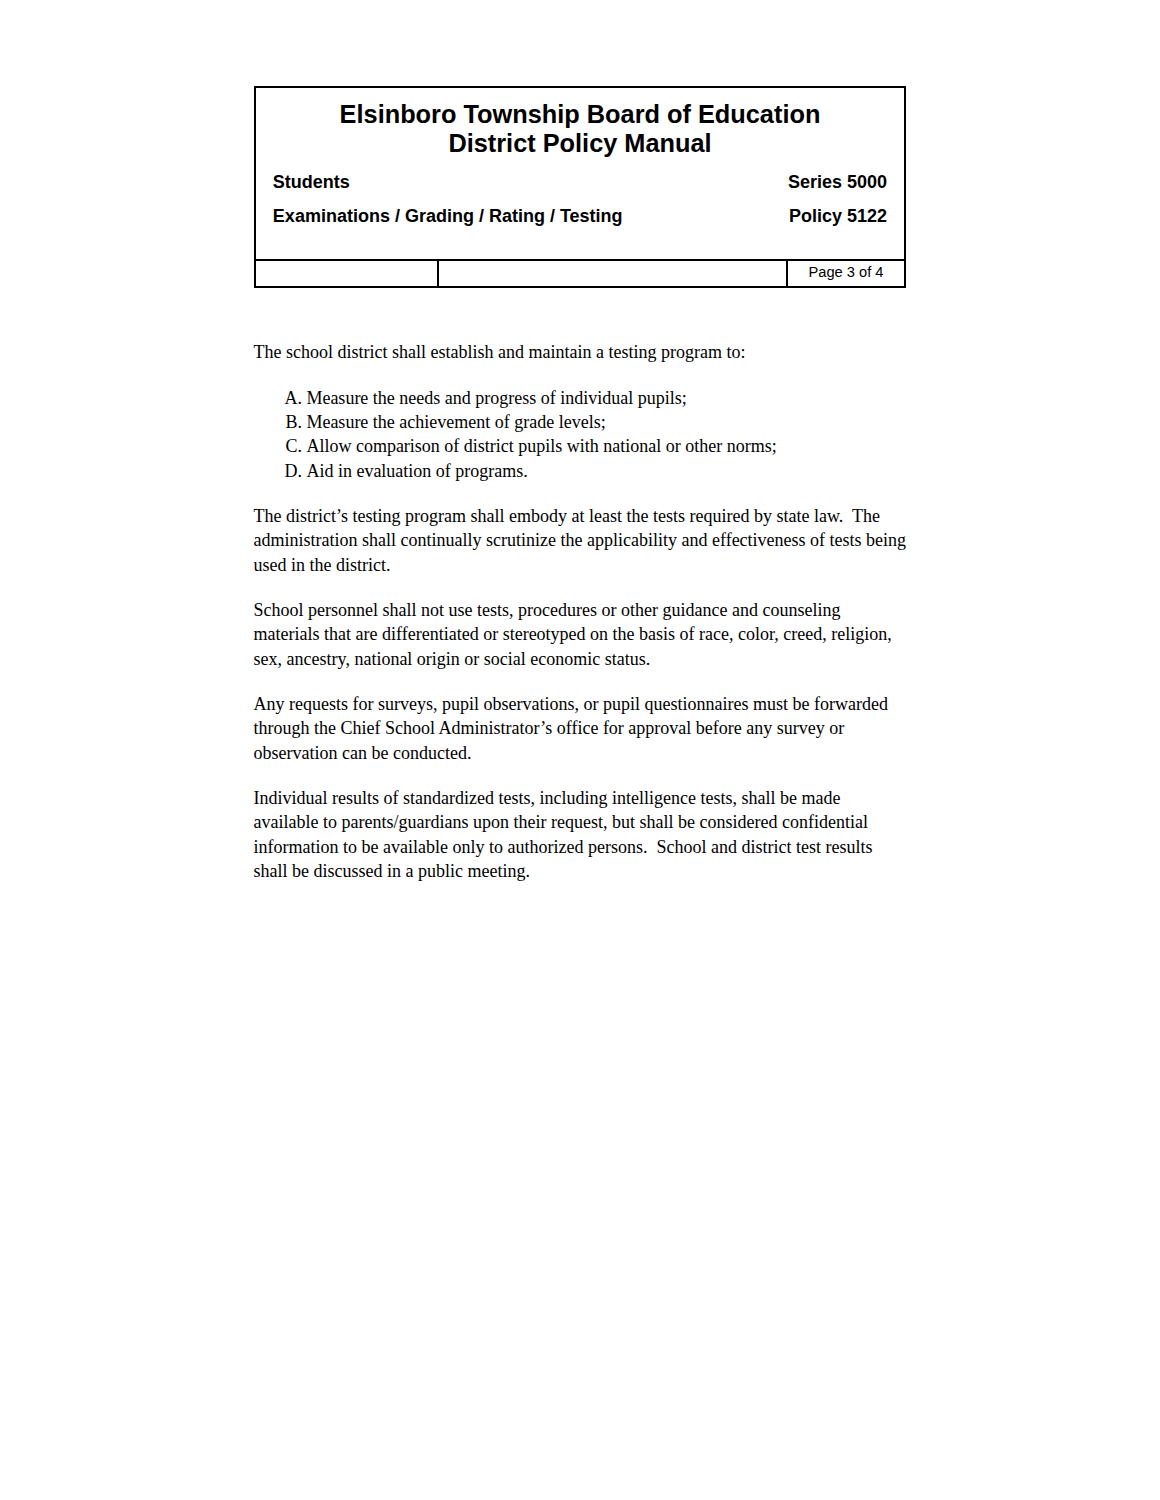Elsinboro Township Board of Education
District Policy Manual
Students Series 5000
Examinations / Grading / Rating / Testing Policy 5122
Page 3 of 4
The school district shall establish and maintain a testing program to:
Measure the needs and progress of individual pupils;
Measure the achievement of grade levels;
Allow comparison of district pupils with national or other norms;
Aid in evaluation of programs.
The district’s testing program shall embody at least the tests required by state law. The administration shall continually scrutinize the applicability and effectiveness of tests being used in the district.
School personnel shall not use tests, procedures or other guidance and counseling materials that are differentiated or stereotyped on the basis of race, color, creed, religion, sex, ancestry, national origin or social economic status.
Any requests for surveys, pupil observations, or pupil questionnaires must be forwarded through the Chief School Administrator’s office for approval before any survey or observation can be conducted.
Individual results of standardized tests, including intelligence tests, shall be made available to parents/guardians upon their request, but shall be considered confidential information to be available only to authorized persons. School and district test results shall be discussed in a public meeting.